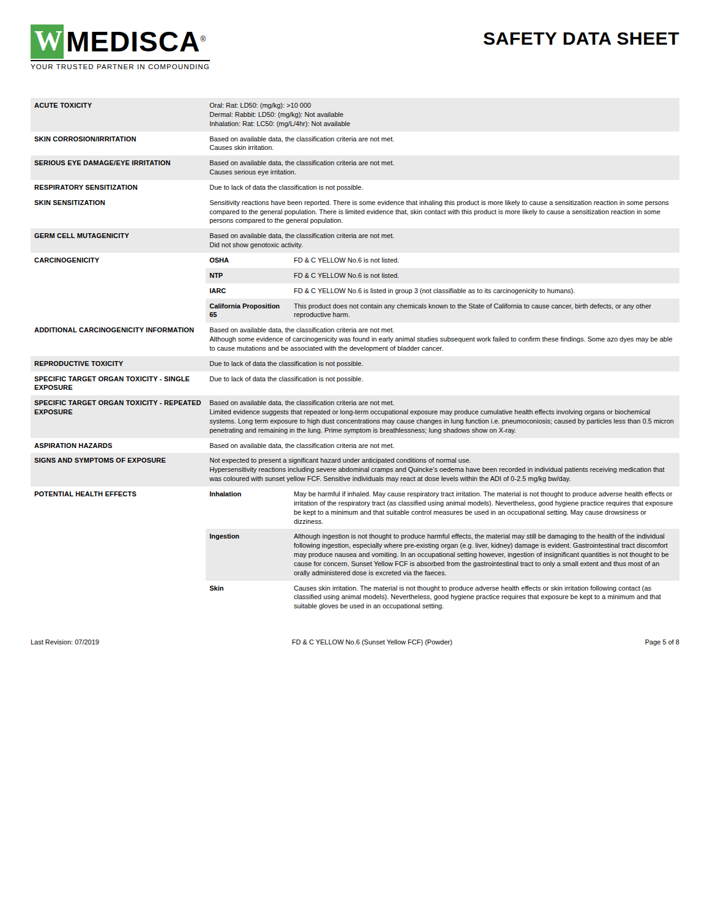WMEDISCA®
YOUR TRUSTED PARTNER IN COMPOUNDING
SAFETY DATA SHEET
| ACUTE TOXICITY | Oral: Rat: LD50: (mg/kg): >10 000 Dermal: Rabbit: LD50: (mg/kg): Not available Inhalation: Rat: LC50: (mg/L/4hr): Not available |
| SKIN CORROSION/IRRITATION | Based on available data, the classification criteria are not met. Causes skin irritation. |
| SERIOUS EYE DAMAGE/EYE IRRITATION | Based on available data, the classification criteria are not met. Causes serious eye irritation. |
| RESPIRATORY SENSITIZATION | Due to lack of data the classification is not possible. |
| SKIN SENSITIZATION | Sensitivity reactions have been reported. There is some evidence that inhaling this product is more likely to cause a sensitization reaction in some persons compared to the general population. There is limited evidence that, skin contact with this product is more likely to cause a sensitization reaction in some persons compared to the general population. |
| GERM CELL MUTAGENICITY | Based on available data, the classification criteria are not met. Did not show genotoxic activity. |
| CARCINOGENICITY | / OSHA / FD & C YELLOW No.6 is not listed. / / NTP / FD & C YELLOW No.6 is not listed. / / IARC / FD & C YELLOW No.6 is listed in group 3 (not classifiable as to its carcinogenicity to humans). / / California Proposition 65 / This product does not contain any chemicals known to the State of California to cause cancer, birth defects, or any other reproductive harm. / |
| ADDITIONAL CARCINOGENICITY INFORMATION | Based on available data, the classification criteria are not met. Although some evidence of carcinogenicity was found in early animal studies subsequent work failed to confirm these findings. Some azo dyes may be able to cause mutations and be associated with the development of bladder cancer. |
| REPRODUCTIVE TOXICITY | Due to lack of data the classification is not possible. |
| SPECIFIC TARGET ORGAN TOXICITY - SINGLE EXPOSURE | Due to lack of data the classification is not possible. |
| SPECIFIC TARGET ORGAN TOXICITY - REPEATED EXPOSURE | Based on available data, the classification criteria are not met. Limited evidence suggests that repeated or long-term occupational exposure may produce cumulative health effects involving organs or biochemical systems. Long term exposure to high dust concentrations may cause changes in lung function i.e. pneumoconiosis; caused by particles less than 0.5 micron penetrating and remaining in the lung. Prime symptom is breathlessness; lung shadows show on X-ray. |
| ASPIRATION HAZARDS | Based on available data, the classification criteria are not met. |
| SIGNS AND SYMPTOMS OF EXPOSURE | Not expected to present a significant hazard under anticipated conditions of normal use. Hypersensitivity reactions including severe abdominal cramps and Quincke’s oedema have been recorded in individual patients receiving medication that was coloured with sunset yellow FCF. Sensitive individuals may react at dose levels within the ADI of 0-2.5 mg/kg bw/day. |
| POTENTIAL HEALTH EFFECTS | / Inhalation / May be harmful if inhaled. May cause respiratory tract irritation. The material is not thought to produce adverse health effects or irritation of the respiratory tract (as classified using animal models). Nevertheless, good hygiene practice requires that exposure be kept to a minimum and that suitable control measures be used in an occupational setting. May cause drowsiness or dizziness. / / Ingestion / Although ingestion is not thought to produce harmful effects, the material may still be damaging to the health of the individual following ingestion, especially where pre-existing organ (e.g. liver, kidney) damage is evident. Gastrointestinal tract discomfort may produce nausea and vomiting. In an occupational setting however, ingestion of insignificant quantities is not thought to be cause for concern. Sunset Yellow FCF is absorbed from the gastrointestinal tract to only a small extent and thus most of an orally administered dose is excreted via the faeces. / / Skin / Causes skin irritation. The material is not thought to produce adverse health effects or skin irritation following contact (as classified using animal models). Nevertheless, good hygiene practice requires that exposure be kept to a minimum and that suitable gloves be used in an occupational setting. / |
Last Revision: 07/2019
FD & C YELLOW No.6 (Sunset Yellow FCF) (Powder)
Page 5 of 8